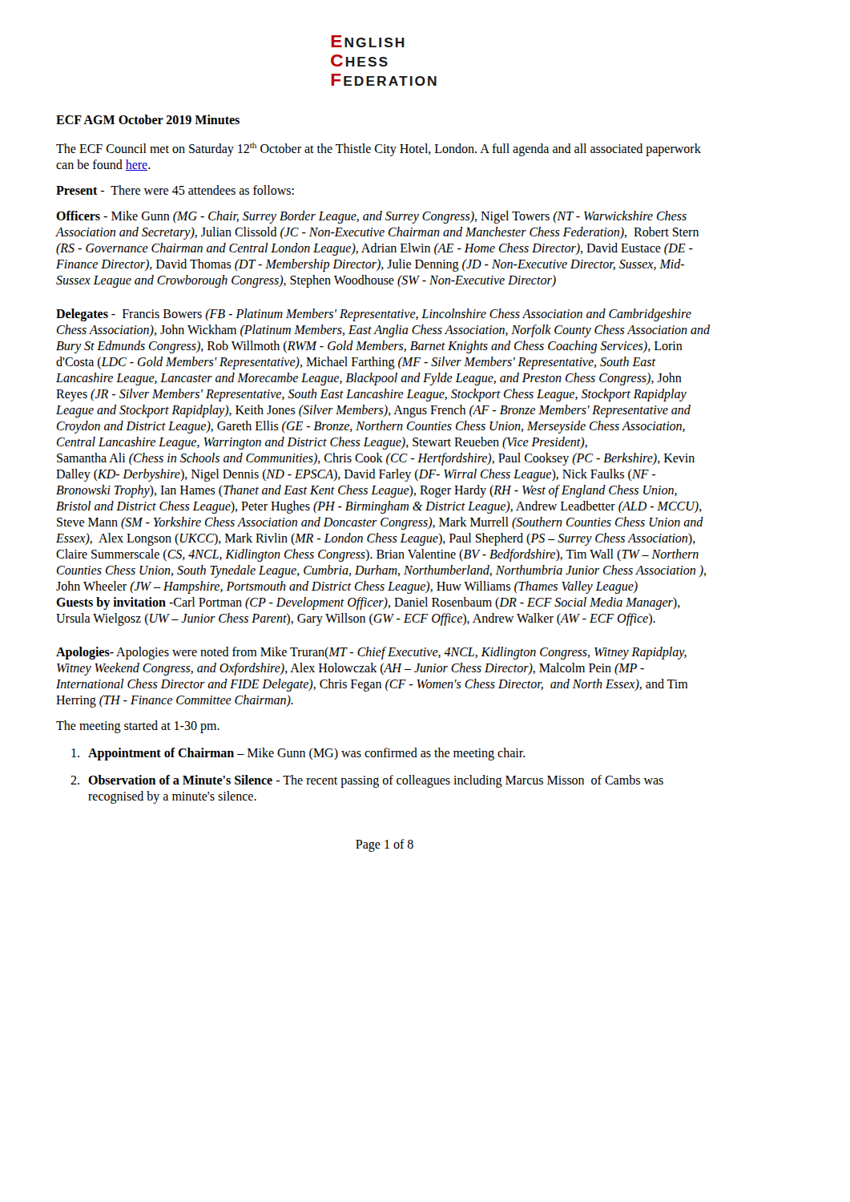ENGLISH
CHESS
FEDERATION
ECF AGM October 2019 Minutes
The ECF Council met on Saturday 12th October at the Thistle City Hotel, London. A full agenda and all associated paperwork can be found here.
Present - There were 45 attendees as follows:
Officers - Mike Gunn (MG - Chair, Surrey Border League, and Surrey Congress), Nigel Towers (NT - Warwickshire Chess Association and Secretary), Julian Clissold (JC - Non-Executive Chairman and Manchester Chess Federation), Robert Stern (RS - Governance Chairman and Central London League), Adrian Elwin (AE - Home Chess Director), David Eustace (DE - Finance Director), David Thomas (DT - Membership Director), Julie Denning (JD - Non-Executive Director, Sussex, Mid-Sussex League and Crowborough Congress), Stephen Woodhouse (SW - Non-Executive Director)
Delegates - Francis Bowers (FB - Platinum Members' Representative, Lincolnshire Chess Association and Cambridgeshire Chess Association), John Wickham (Platinum Members, East Anglia Chess Association, Norfolk County Chess Association and Bury St Edmunds Congress), Rob Willmoth (RWM - Gold Members, Barnet Knights and Chess Coaching Services), Lorin d'Costa (LDC - Gold Members' Representative), Michael Farthing (MF - Silver Members' Representative, South East Lancashire League, Lancaster and Morecambe League, Blackpool and Fylde League, and Preston Chess Congress), John Reyes (JR - Silver Members' Representative, South East Lancashire League, Stockport Chess League, Stockport Rapidplay League and Stockport Rapidplay), Keith Jones (Silver Members), Angus French (AF - Bronze Members' Representative and Croydon and District League), Gareth Ellis (GE - Bronze, Northern Counties Chess Union, Merseyside Chess Association, Central Lancashire League, Warrington and District Chess League), Stewart Reueben (Vice President),
Samantha Ali (Chess in Schools and Communities), Chris Cook (CC - Hertfordshire), Paul Cooksey (PC - Berkshire), Kevin Dalley (KD- Derbyshire), Nigel Dennis (ND - EPSCA), David Farley (DF- Wirral Chess League), Nick Faulks (NF - Bronowski Trophy), Ian Hames (Thanet and East Kent Chess League), Roger Hardy (RH - West of England Chess Union, Bristol and District Chess League), Peter Hughes (PH - Birmingham & District League), Andrew Leadbetter (ALD - MCCU), Steve Mann (SM - Yorkshire Chess Association and Doncaster Congress), Mark Murrell (Southern Counties Chess Union and Essex), Alex Longson (UKCC), Mark Rivlin (MR - London Chess League), Paul Shepherd (PS – Surrey Chess Association), Claire Summerscale (CS, 4NCL, Kidlington Chess Congress). Brian Valentine (BV - Bedfordshire), Tim Wall (TW – Northern Counties Chess Union, South Tynedale League, Cumbria, Durham, Northumberland, Northumbria Junior Chess Association ), John Wheeler (JW – Hampshire, Portsmouth and District Chess League), Huw Williams (Thames Valley League)
Guests by invitation -Carl Portman (CP - Development Officer), Daniel Rosenbaum (DR - ECF Social Media Manager), Ursula Wielgosz (UW – Junior Chess Parent), Gary Willson (GW - ECF Office), Andrew Walker (AW - ECF Office).
Apologies- Apologies were noted from Mike Truran(MT - Chief Executive, 4NCL, Kidlington Congress, Witney Rapidplay, Witney Weekend Congress, and Oxfordshire), Alex Holowczak (AH – Junior Chess Director), Malcolm Pein (MP - International Chess Director and FIDE Delegate), Chris Fegan (CF - Women's Chess Director, and North Essex), and Tim Herring (TH - Finance Committee Chairman).
The meeting started at 1-30 pm.
Appointment of Chairman – Mike Gunn (MG) was confirmed as the meeting chair.
Observation of a Minute's Silence - The recent passing of colleagues including Marcus Misson of Cambs was recognised by a minute's silence.
Page 1 of 8